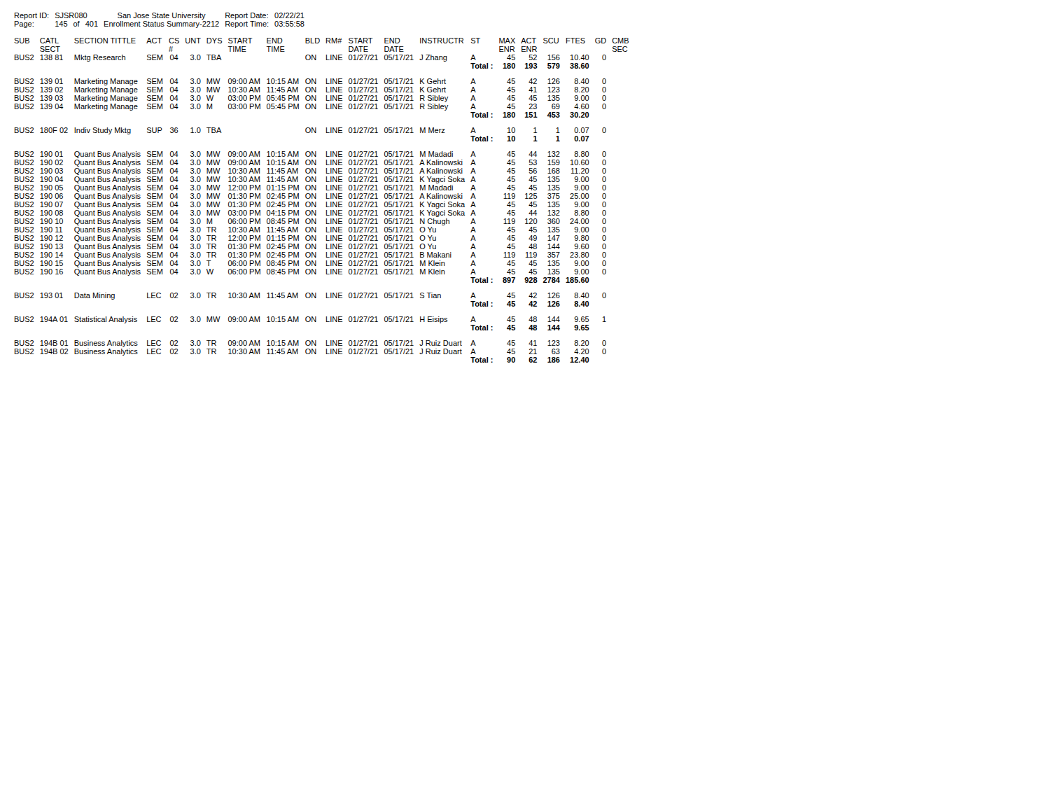| Report ID: | SJSR080 | San Jose State University | Report Date: | 02/22/21 |
| Page: | 145 | of | 401 | Enrollment Status Summary-2212 | Report Time: | 03:55:58 |
| SUB | CATL SECT | SECTION TITTLE | ACT | CS # | UNT | DYS | START TIME | END TIME | BLD | RM# | START DATE | END DATE | INSTRUCTR | ST | MAX ENR | ACT ENR | SCU | FTES | GD | CMB SEC |
| BUS2 | 138 81 | Mktg Research | SEM | 04 | 3.0 | TBA | | | ON | LINE | 01/27/21 | 05/17/21 | J Zhang | A | 45 | 52 | 156 | 10.40 | 0 | |
| | Total : | 180 | 193 | 579 | 38.60 | | |
| BUS2 | 139 01 | Marketing Manage | SEM | 04 | 3.0 | MW | 09:00 AM | 10:15 AM | ON | LINE | 01/27/21 | 05/17/21 | K Gehrt | A | 45 | 42 | 126 | 8.40 | 0 | |
| BUS2 | 139 02 | Marketing Manage | SEM | 04 | 3.0 | MW | 10:30 AM | 11:45 AM | ON | LINE | 01/27/21 | 05/17/21 | K Gehrt | A | 45 | 41 | 123 | 8.20 | 0 | |
| BUS2 | 139 03 | Marketing Manage | SEM | 04 | 3.0 | W | 03:00 PM | 05:45 PM | ON | LINE | 01/27/21 | 05/17/21 | R Sibley | A | 45 | 45 | 135 | 9.00 | 0 | |
| BUS2 | 139 04 | Marketing Manage | SEM | 04 | 3.0 | M | 03:00 PM | 05:45 PM | ON | LINE | 01/27/21 | 05/17/21 | R Sibley | A | 45 | 23 | 69 | 4.60 | 0 | |
| | Total : | 180 | 151 | 453 | 30.20 | | |
| BUS2 | 180F 02 | Indiv Study Mktg | SUP | 36 | 1.0 | TBA | | | ON | LINE | 01/27/21 | 05/17/21 | M Merz | A | 10 | 1 | 1 | 0.07 | 0 | |
| | Total : | 10 | 1 | 1 | 0.07 | | |
| BUS2 | 190 01 | Quant Bus Analysis | SEM | 04 | 3.0 | MW | 09:00 AM | 10:15 AM | ON | LINE | 01/27/21 | 05/17/21 | M Madadi | A | 45 | 44 | 132 | 8.80 | 0 | |
| BUS2 | 190 02 | Quant Bus Analysis | SEM | 04 | 3.0 | MW | 09:00 AM | 10:15 AM | ON | LINE | 01/27/21 | 05/17/21 | A Kalinowski | A | 45 | 53 | 159 | 10.60 | 0 | |
| BUS2 | 190 03 | Quant Bus Analysis | SEM | 04 | 3.0 | MW | 10:30 AM | 11:45 AM | ON | LINE | 01/27/21 | 05/17/21 | A Kalinowski | A | 45 | 56 | 168 | 11.20 | 0 | |
| BUS2 | 190 04 | Quant Bus Analysis | SEM | 04 | 3.0 | MW | 10:30 AM | 11:45 AM | ON | LINE | 01/27/21 | 05/17/21 | K Yagci Soka | A | 45 | 45 | 135 | 9.00 | 0 | |
| BUS2 | 190 05 | Quant Bus Analysis | SEM | 04 | 3.0 | MW | 12:00 PM | 01:15 PM | ON | LINE | 01/27/21 | 05/17/21 | M Madadi | A | 45 | 45 | 135 | 9.00 | 0 | |
| BUS2 | 190 06 | Quant Bus Analysis | SEM | 04 | 3.0 | MW | 01:30 PM | 02:45 PM | ON | LINE | 01/27/21 | 05/17/21 | A Kalinowski | A | 119 | 125 | 375 | 25.00 | 0 | |
| BUS2 | 190 07 | Quant Bus Analysis | SEM | 04 | 3.0 | MW | 01:30 PM | 02:45 PM | ON | LINE | 01/27/21 | 05/17/21 | K Yagci Soka | A | 45 | 45 | 135 | 9.00 | 0 | |
| BUS2 | 190 08 | Quant Bus Analysis | SEM | 04 | 3.0 | MW | 03:00 PM | 04:15 PM | ON | LINE | 01/27/21 | 05/17/21 | K Yagci Soka | A | 45 | 44 | 132 | 8.80 | 0 | |
| BUS2 | 190 10 | Quant Bus Analysis | SEM | 04 | 3.0 | M | 06:00 PM | 08:45 PM | ON | LINE | 01/27/21 | 05/17/21 | N Chugh | A | 119 | 120 | 360 | 24.00 | 0 | |
| BUS2 | 190 11 | Quant Bus Analysis | SEM | 04 | 3.0 | TR | 10:30 AM | 11:45 AM | ON | LINE | 01/27/21 | 05/17/21 | O Yu | A | 45 | 45 | 135 | 9.00 | 0 | |
| BUS2 | 190 12 | Quant Bus Analysis | SEM | 04 | 3.0 | TR | 12:00 PM | 01:15 PM | ON | LINE | 01/27/21 | 05/17/21 | O Yu | A | 45 | 49 | 147 | 9.80 | 0 | |
| BUS2 | 190 13 | Quant Bus Analysis | SEM | 04 | 3.0 | TR | 01:30 PM | 02:45 PM | ON | LINE | 01/27/21 | 05/17/21 | O Yu | A | 45 | 48 | 144 | 9.60 | 0 | |
| BUS2 | 190 14 | Quant Bus Analysis | SEM | 04 | 3.0 | TR | 01:30 PM | 02:45 PM | ON | LINE | 01/27/21 | 05/17/21 | B Makani | A | 119 | 119 | 357 | 23.80 | 0 | |
| BUS2 | 190 15 | Quant Bus Analysis | SEM | 04 | 3.0 | T | 06:00 PM | 08:45 PM | ON | LINE | 01/27/21 | 05/17/21 | M Klein | A | 45 | 45 | 135 | 9.00 | 0 | |
| BUS2 | 190 16 | Quant Bus Analysis | SEM | 04 | 3.0 | W | 06:00 PM | 08:45 PM | ON | LINE | 01/27/21 | 05/17/21 | M Klein | A | 45 | 45 | 135 | 9.00 | 0 | |
| | Total : | 897 | 928 | 2784 | 185.60 | | |
| BUS2 | 193 01 | Data Mining | LEC | 02 | 3.0 | TR | 10:30 AM | 11:45 AM | ON | LINE | 01/27/21 | 05/17/21 | S Tian | A | 45 | 42 | 126 | 8.40 | 0 | |
| | Total : | 45 | 42 | 126 | 8.40 | | |
| BUS2 | 194A 01 | Statistical Analysis | LEC | 02 | 3.0 | MW | 09:00 AM | 10:15 AM | ON | LINE | 01/27/21 | 05/17/21 | H Eisips | A | 45 | 48 | 144 | 9.65 | 1 | |
| | Total : | 45 | 48 | 144 | 9.65 | | |
| BUS2 | 194B 01 | Business Analytics | LEC | 02 | 3.0 | TR | 09:00 AM | 10:15 AM | ON | LINE | 01/27/21 | 05/17/21 | J Ruiz Duart | A | 45 | 41 | 123 | 8.20 | 0 | |
| BUS2 | 194B 02 | Business Analytics | LEC | 02 | 3.0 | TR | 10:30 AM | 11:45 AM | ON | LINE | 01/27/21 | 05/17/21 | J Ruiz Duart | A | 45 | 21 | 63 | 4.20 | 0 | |
| | Total : | 90 | 62 | 186 | 12.40 | | |